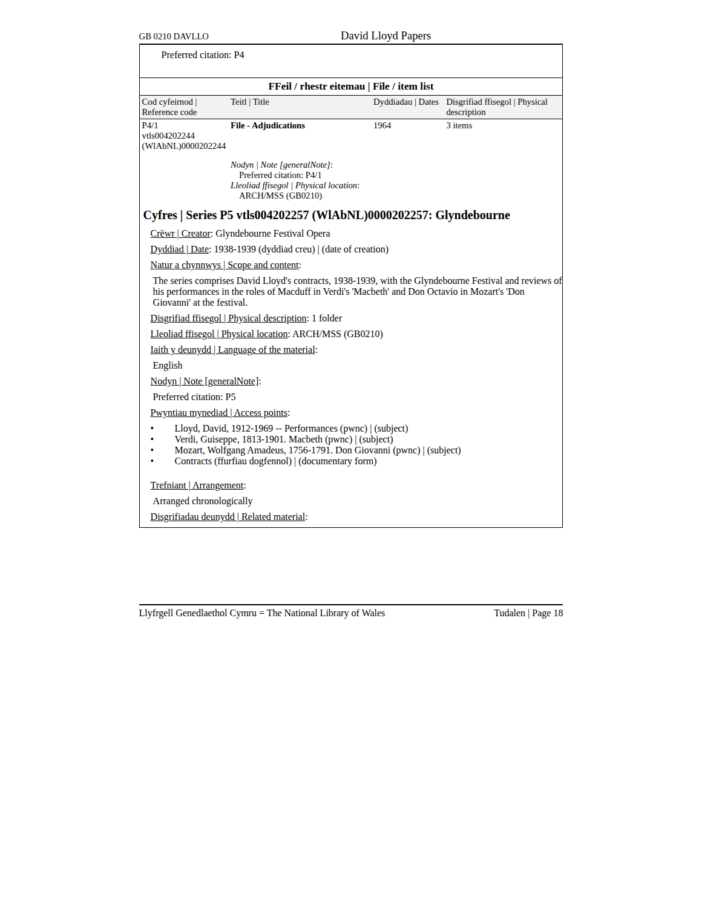GB 0210 DAVLLO
David Lloyd Papers
Preferred citation: P4
FFeil / rhestr eitemau | File / item list
| Cod cyfeirnod / Reference code | Teitl / Title | Dyddiadau / Dates | Disgrifiad ffisegol / Physical description |
| --- | --- | --- | --- |
| P4/1 vtls004202244 (WlAbNL)0000202244 | File - Adjudications | 1964 | 3 items |
| | Nodyn / Note [generalNote] : Preferred citation: P4/1 Lleoliad ffisegol / Physical location : ARCH/MSS (GB0210) |
Cyfres | Series P5 vtls004202257 (WlAbNL)0000202257: Glyndebourne
Crëwr | Creator: Glyndebourne Festival Opera
Dyddiad | Date: 1938-1939 (dyddiad creu) | (date of creation)
Natur a chynnwys | Scope and content:
The series comprises David Lloyd's contracts, 1938-1939, with the Glyndebourne Festival and reviews of his performances in the roles of Macduff in Verdi's 'Macbeth' and Don Octavio in Mozart's 'Don Giovanni' at the festival.
Disgrifiad ffisegol | Physical description: 1 folder
Lleoliad ffisegol | Physical location: ARCH/MSS (GB0210)
Iaith y deunydd | Language of the material:
English
Nodyn | Note [generalNote]:
Preferred citation: P5
Pwyntiau mynediad | Access points:
Lloyd, David, 1912-1969 -- Performances (pwnc) | (subject)
Verdi, Guiseppe, 1813-1901. Macbeth (pwnc) | (subject)
Mozart, Wolfgang Amadeus, 1756-1791. Don Giovanni (pwnc) | (subject)
Contracts (ffurfiau dogfennol) | (documentary form)
Trefniant | Arrangement:
Arranged chronologically
Disgrifiadau deunydd | Related material:
Llyfrgell Genedlaethol Cymru = The National Library of Wales
Tudalen | Page 18